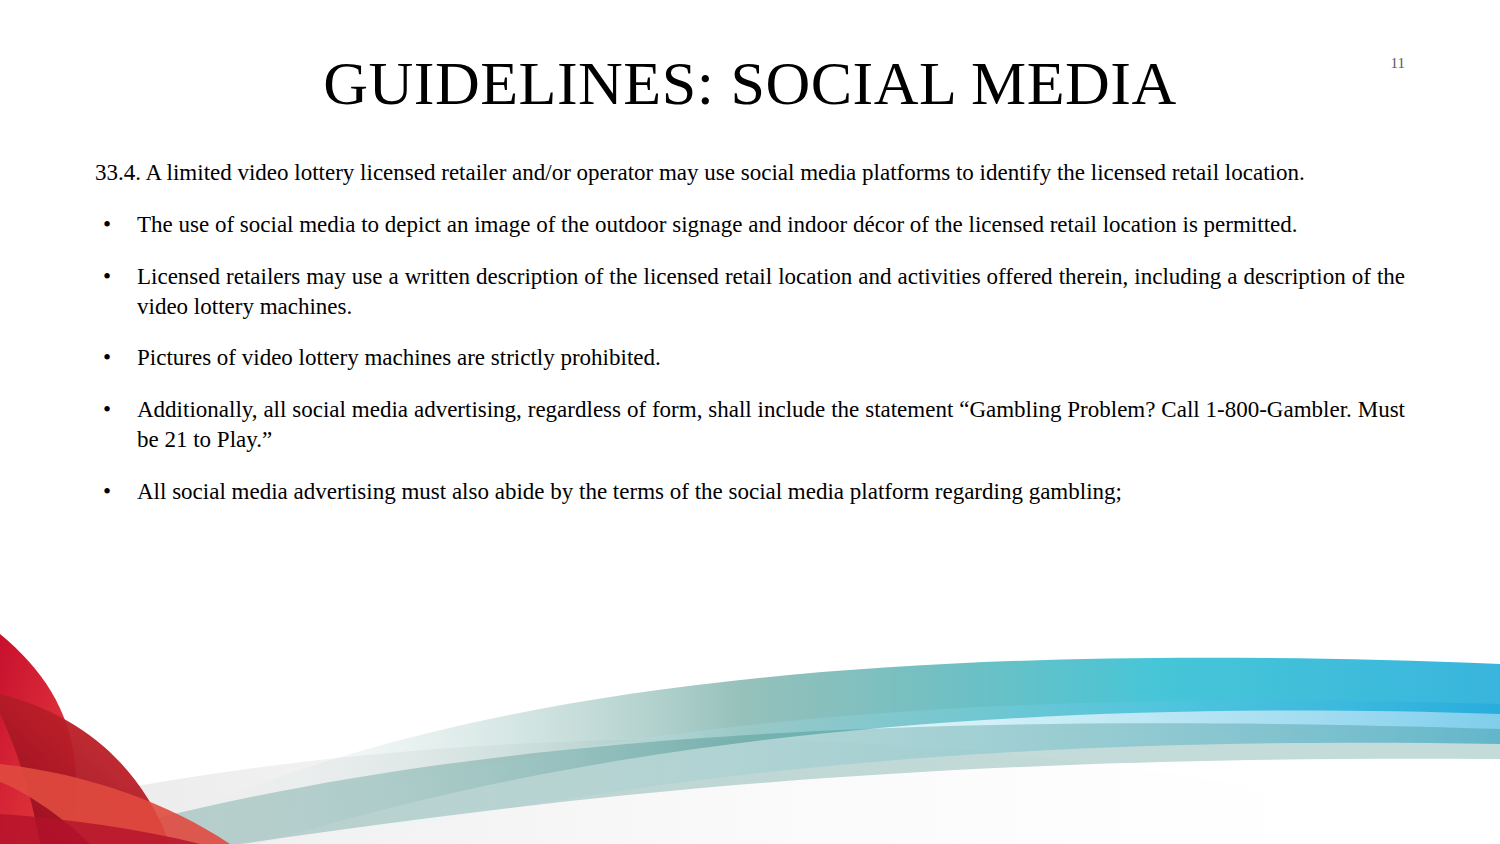11
GUIDELINES: SOCIAL MEDIA
33.4. A limited video lottery licensed retailer and/or operator may use social media platforms to identify the licensed retail location.
The use of social media to depict an image of the outdoor signage and indoor décor of the licensed retail location is permitted.
Licensed retailers may use a written description of the licensed retail location and activities offered therein, including a description of the video lottery machines.
Pictures of video lottery machines are strictly prohibited.
Additionally, all social media advertising, regardless of form, shall include the statement “Gambling Problem? Call 1-800-Gambler. Must be 21 to Play.”
All social media advertising must also abide by the terms of the social media platform regarding gambling;